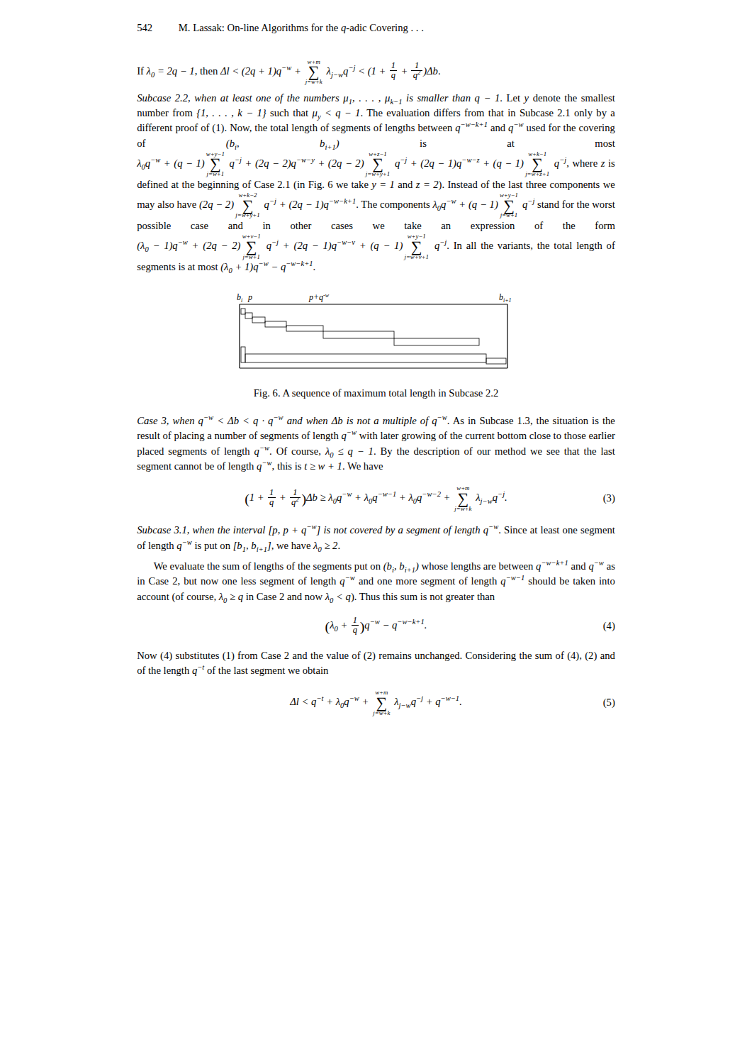542 M. Lassak: On-line Algorithms for the q-adic Covering . . .
If λ0 = 2q − 1, then Δl < (2q + 1)q−w + w+m∑j=w+k λj−wq−j < (1 + 1 q + 1 q2)Δb.
Subcase 2.2, when at least one of the numbers μ1, . . . , μk−1 is smaller than q − 1. Let y denote the smallest number from {1, . . . , k − 1} such that μy < q − 1. The evaluation differs from that in Subcase 2.1 only by a different proof of (1). Now, the total length of segments of lengths between q−w−k+1 and q−w used for the covering of (bi, bi+1) is at most λ0q−w + (q − 1)w+y−1∑j=w+1 q−j + (2q − 2)q−w−y + (2q − 2)w+z−1∑j=w+y+1 q−j + (2q − 1)q−w−z + (q − 1)w+k−1∑j=w+z+1 q−j, where z is defined at the beginning of Case 2.1 (in Fig. 6 we take y = 1 and z = 2). Instead of the last three components we may also have (2q − 2)w+k−2∑j=w+y+1 q−j + (2q − 1)q−w−k+1. The components λ0q−w + (q − 1)w+y−1∑j=w+1 q−j stand for the worst possible case and in other cases we take an expression of the form (λ0 − 1)q−w + (2q − 2)w+v−1∑j=w+1 q−j + (2q − 1)q−w−v + (q − 1)w+y−1∑j=w+v+1 q−j. In all the variants, the total length of segments is at most (λ0 + 1)q−w − q−w−k+1.
bi p p+q-w bi+1
Fig. 6. A sequence of maximum total length in Subcase 2.2
Case 3, when q−w < Δb < q · q−w and when Δb is not a multiple of q−w. As in Subcase 1.3, the situation is the result of placing a number of segments of length q−w with later growing of the current bottom close to those earlier placed segments of length q−w. Of course, λ0 ≤ q − 1. By the description of our method we see that the last segment cannot be of length q−w, this is t ≥ w + 1. We have
(1 + 1 q + 1 q2) Δb ≥ λ0q−w + λ0q−w−1 + λ0q−w−2 + w+m∑j=w+k λj−wq−j. (3)
Subcase 3.1, when the interval [p, p + q−w] is not covered by a segment of length q−w. Since at least one segment of length q−w is put on [b1, bi+1], we have λ0 ≥ 2.
We evaluate the sum of lengths of the segments put on (bi, bi+1) whose lengths are between q−w−k+1 and q−w as in Case 2, but now one less segment of length q−w and one more segment of length q−w−1 should be taken into account (of course, λ0 ≥ q in Case 2 and now λ0 < q). Thus this sum is not greater than
(λ0 + 1 q) q−w − q−w−k+1. (4)
Now (4) substitutes (1) from Case 2 and the value of (2) remains unchanged. Considering the sum of (4), (2) and of the length q−t of the last segment we obtain
Δl < q−t + λ0q−w + w+m∑j=w+k λj−wq−j + q−w−1. (5)